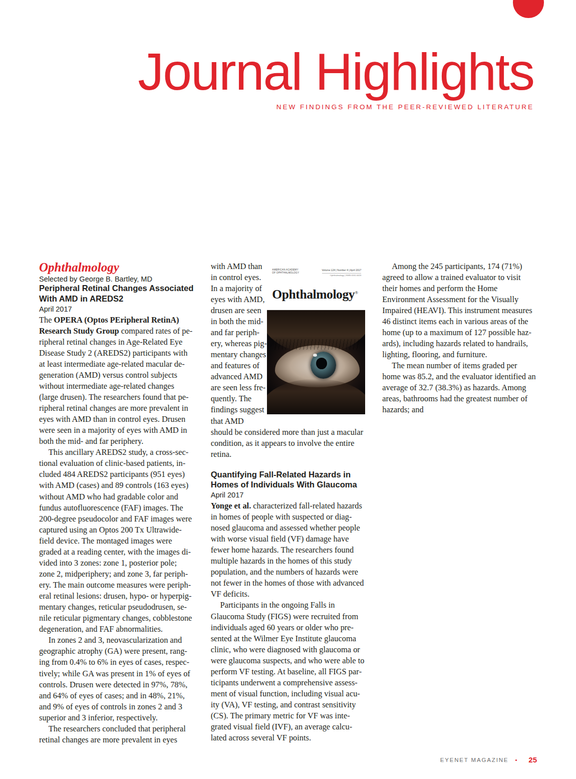Journal Highlights
New findings from the peer-reviewed literature
Ophthalmology
Selected by George B. Bartley, MD
Peripheral Retinal Changes Associated With AMD in AREDS2
April 2017
The OPERA (Optos PEripheral RetinA) Research Study Group compared rates of peripheral retinal changes in Age-Related Eye Disease Study 2 (AREDS2) participants with at least intermediate age-related macular degeneration (AMD) versus control subjects without intermediate age-related changes (large drusen). The researchers found that peripheral retinal changes are more prevalent in eyes with AMD than in control eyes. Drusen were seen in a majority of eyes with AMD in both the mid- and far periphery.
This ancillary AREDS2 study, a cross-sectional evaluation of clinic-based patients, included 484 AREDS2 participants (951 eyes) with AMD (cases) and 89 controls (163 eyes) without AMD who had gradable color and fundus autofluorescence (FAF) images. The 200-degree pseudocolor and FAF images were captured using an Optos 200 Tx Ultrawide-field device. The montaged images were graded at a reading center, with the images divided into 3 zones: zone 1, posterior pole; zone 2, midperiphery; and zone 3, far periphery. The main outcome measures were peripheral retinal lesions: drusen, hypo- or hyperpigmentary changes, reticular pseudodrusen, senile reticular pigmentary changes, cobblestone degeneration, and FAF abnormalities.
In zones 2 and 3, neovascularization and geographic atrophy (GA) were present, ranging from 0.4% to 6% in eyes of cases, respectively; while GA was present in 1% of eyes of controls. Drusen were detected in 97%, 78%, and 64% of eyes of cases; and in 48%, 21%, and 9% of eyes of controls in zones 2 and 3 superior and 3 inferior, respectively.
American Academy
of Ophthalmology
Volume 124 | Number 4 | April 2017
Ophthalmology | ISSN 0161-6420
Ophthalmology®
The researchers concluded that peripheral retinal changes are more prevalent in eyes with AMD than in control eyes. In a majority of eyes with AMD, drusen are seen in both the mid- and far periphery, whereas pigmentary changes and features of advanced AMD are seen less frequently. The findings suggest that AMD should be considered more than just a macular condition, as it appears to involve the entire retina.
Quantifying Fall-Related Hazards in Homes of Individuals With Glaucoma
April 2017
Yonge et al. characterized fall-related hazards in homes of people with suspected or diagnosed glaucoma and assessed whether people with worse visual field (VF) damage have fewer home hazards. The researchers found multiple hazards in the homes of this study population, and the numbers of hazards were not fewer in the homes of those with advanced VF deficits.
Participants in the ongoing Falls in Glaucoma Study (FIGS) were recruited from individuals aged 60 years or older who presented at the Wilmer Eye Institute glaucoma clinic, who were diagnosed with glaucoma or were glaucoma suspects, and who were able to perform VF testing. At baseline, all FIGS participants underwent a comprehensive assessment of visual function, including visual acuity (VA), VF testing, and contrast sensitivity (CS). The primary metric for VF was integrated visual field (IVF), an average calculated across several VF points.
Among the 245 participants, 174 (71%) agreed to allow a trained evaluator to visit their homes and perform the Home Environment Assessment for the Visually Impaired (HEAVI). This instrument measures 46 distinct items each in various areas of the home (up to a maximum of 127 possible hazards), including hazards related to handrails, lighting, flooring, and furniture.
The mean number of items graded per home was 85.2, and the evaluator identified an average of 32.7 (38.3%) as hazards. Among areas, bathrooms had the greatest number of hazards; and
Eyenet Magazine • 25